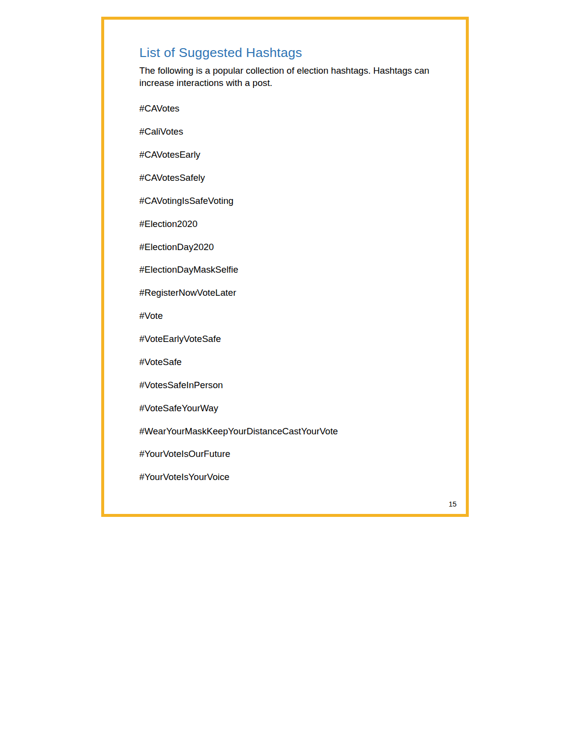List of Suggested Hashtags
The following is a popular collection of election hashtags. Hashtags can increase interactions with a post.
#CAVotes
#CaliVotes
#CAVotesEarly
#CAVotesSafely
#CAVotingIsSafeVoting
#Election2020
#ElectionDay2020
#ElectionDayMaskSelfie
#RegisterNowVoteLater
#Vote
#VoteEarlyVoteSafe
#VoteSafe
#VotesSafeInPerson
#VoteSafeYourWay
#WearYourMaskKeepYourDistanceCastYourVote
#YourVoteIsOurFuture
#YourVoteIsYourVoice
15